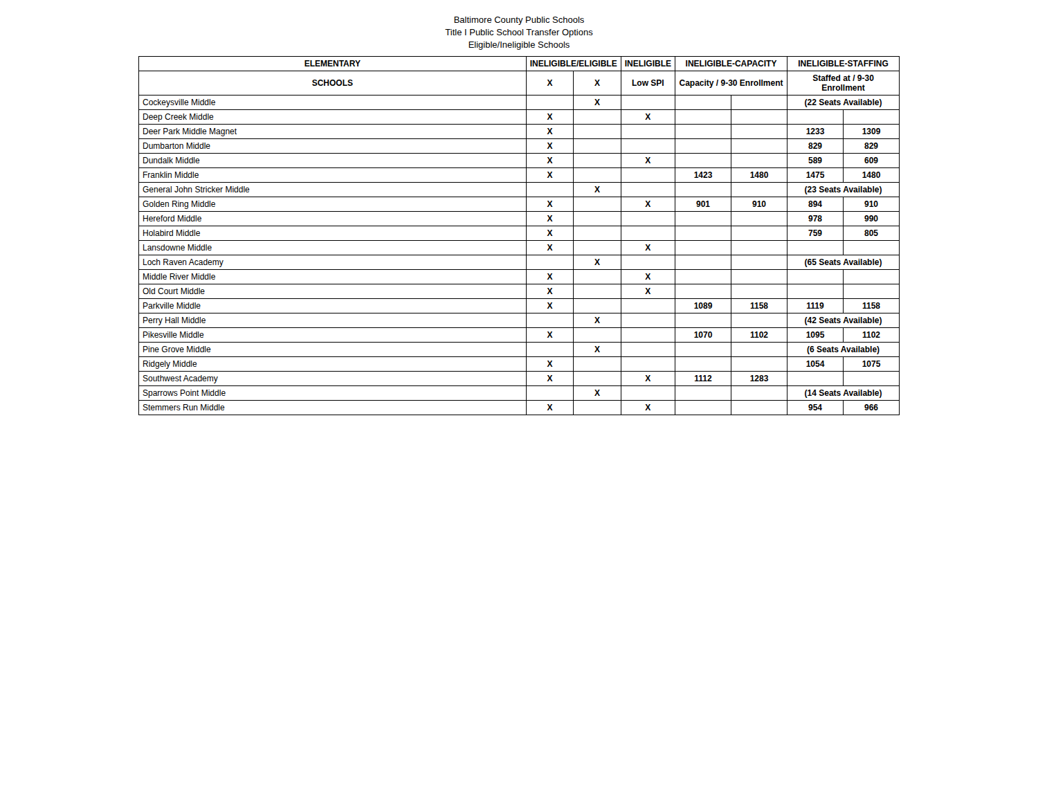Baltimore County Public Schools
Title I Public School Transfer Options
Eligible/Ineligible Schools
| ELEMENTARY | INELIGIBLE/ELIGIBLE | INELIGIBLE | INELIGIBLE-CAPACITY | INELIGIBLE-STAFFING |
| --- | --- | --- | --- | --- |
| SCHOOLS | X | X | Low SPI | Capacity / 9-30 Enrollment | Staffed at / 9-30 Enrollment |
| Cockeysville Middle | | X | | | | (22 Seats Available) |
| Deep Creek Middle | X | | X | | | | |
| Deer Park Middle Magnet | X | | | | | 1233 | 1309 |
| Dumbarton Middle | X | | | | | 829 | 829 |
| Dundalk Middle | X | | X | | | 589 | 609 |
| Franklin Middle | X | | | 1423 | 1480 | 1475 | 1480 |
| General John Stricker Middle | | X | | | | (23 Seats Available) |
| Golden Ring Middle | X | | X | 901 | 910 | 894 | 910 |
| Hereford Middle | X | | | | | 978 | 990 |
| Holabird Middle | X | | | | | 759 | 805 |
| Lansdowne Middle | X | | X | | | | |
| Loch Raven Academy | | X | | | | (65 Seats Available) |
| Middle River Middle | X | | X | | | | |
| Old Court Middle | X | | X | | | | |
| Parkville Middle | X | | | 1089 | 1158 | 1119 | 1158 |
| Perry Hall Middle | | X | | | | (42 Seats Available) |
| Pikesville Middle | X | | | 1070 | 1102 | 1095 | 1102 |
| Pine Grove Middle | | X | | | | (6 Seats Available) |
| Ridgely Middle | X | | | | | 1054 | 1075 |
| Southwest Academy | X | | X | 1112 | 1283 | | |
| Sparrows Point Middle | | X | | | | (14 Seats Available) |
| Stemmers Run Middle | X | | X | | | 954 | 966 |